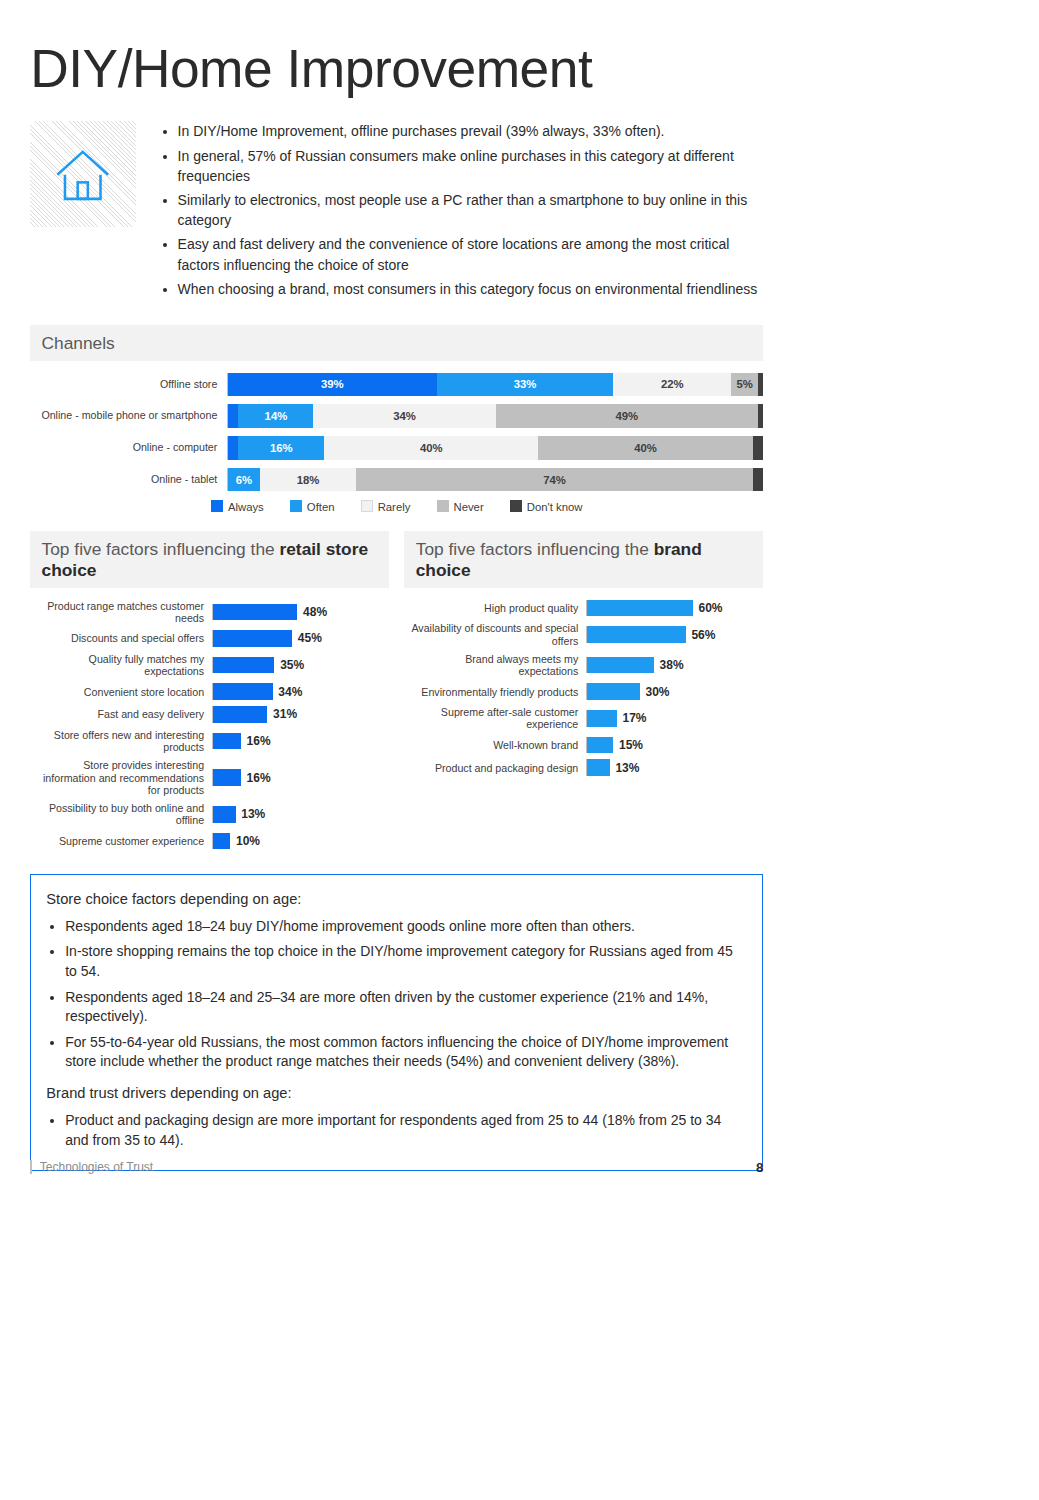DIY/Home Improvement
In DIY/Home Improvement, offline purchases prevail (39% always, 33% often).
In general, 57% of Russian consumers make online purchases in this category at different frequencies
Similarly to electronics, most people use a PC rather than a smartphone to buy online in this category
Easy and fast delivery and the convenience of store locations are among the most critical factors influencing the choice of store
When choosing a brand, most consumers in this category focus on environmental friendliness
Channels
Offline store
39%
33%
22%
5%
Online - mobile phone or smartphone
14%
34%
49%
Online - computer
16%
40%
40%
Online - tablet
6%
18%
74%
Always
Often
Rarely
Never
Don't know
Top five factors influencing the retail store choice
Product range matches customer needs
48%
Discounts and special offers
45%
Quality fully matches my expectations
35%
Convenient store location
34%
Fast and easy delivery
31%
Store offers new and interesting products
16%
Store provides interesting information and recommendations for products
16%
Possibility to buy both online and offline
13%
Supreme customer experience
10%
Top five factors influencing the brand choice
High product quality
60%
Availability of discounts and special offers
56%
Brand always meets my expectations
38%
Environmentally friendly products
30%
Supreme after-sale customer experience
17%
Well-known brand
15%
Product and packaging design
13%
Store choice factors depending on age:
Respondents aged 18–24 buy DIY/home improvement goods online more often than others.
In-store shopping remains the top choice in the DIY/home improvement category for Russians aged from 45 to 54.
Respondents aged 18–24 and 25–34 are more often driven by the customer experience (21% and 14%, respectively).
For 55-to-64-year old Russians, the most common factors influencing the choice of DIY/home improvement store include whether the product range matches their needs (54%) and convenient delivery (38%).
Brand trust drivers depending on age:
Product and packaging design are more important for respondents aged from 25 to 44 (18% from 25 to 34 and from 35 to 44).
Technologies of Trust
8